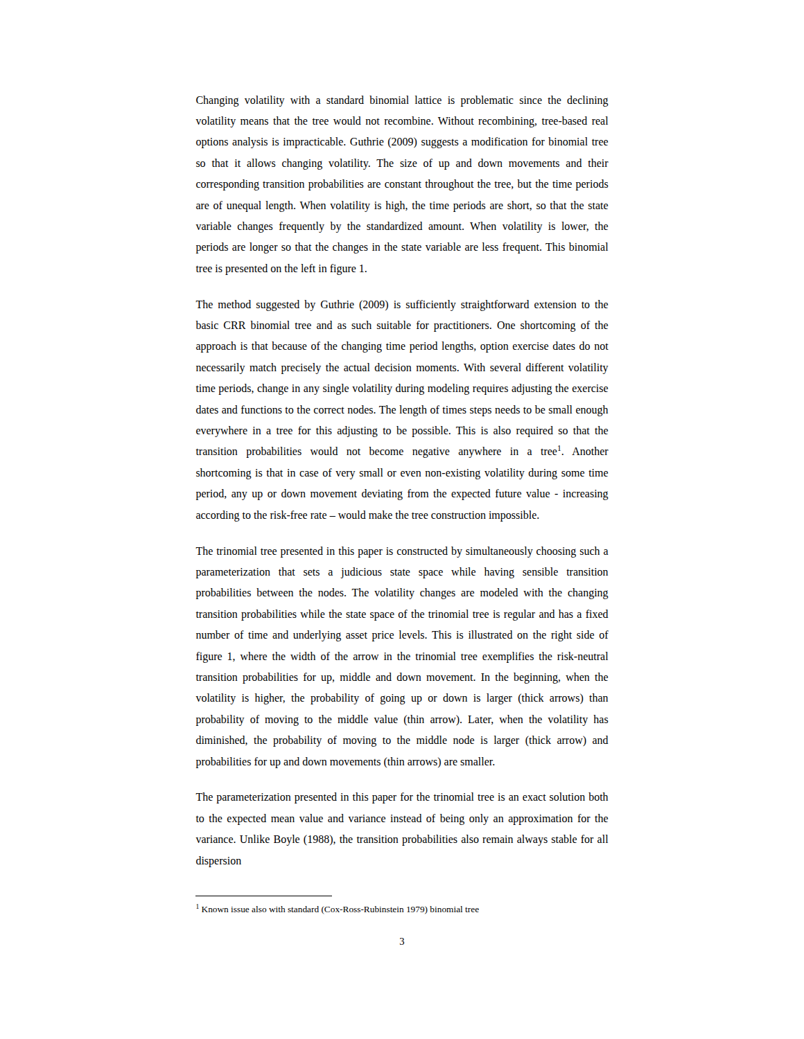Changing volatility with a standard binomial lattice is problematic since the declining volatility means that the tree would not recombine. Without recombining, tree-based real options analysis is impracticable. Guthrie (2009) suggests a modification for binomial tree so that it allows changing volatility. The size of up and down movements and their corresponding transition probabilities are constant throughout the tree, but the time periods are of unequal length. When volatility is high, the time periods are short, so that the state variable changes frequently by the standardized amount. When volatility is lower, the periods are longer so that the changes in the state variable are less frequent. This binomial tree is presented on the left in figure 1.
The method suggested by Guthrie (2009) is sufficiently straightforward extension to the basic CRR binomial tree and as such suitable for practitioners. One shortcoming of the approach is that because of the changing time period lengths, option exercise dates do not necessarily match precisely the actual decision moments. With several different volatility time periods, change in any single volatility during modeling requires adjusting the exercise dates and functions to the correct nodes. The length of times steps needs to be small enough everywhere in a tree for this adjusting to be possible. This is also required so that the transition probabilities would not become negative anywhere in a tree1. Another shortcoming is that in case of very small or even non-existing volatility during some time period, any up or down movement deviating from the expected future value - increasing according to the risk-free rate – would make the tree construction impossible.
The trinomial tree presented in this paper is constructed by simultaneously choosing such a parameterization that sets a judicious state space while having sensible transition probabilities between the nodes. The volatility changes are modeled with the changing transition probabilities while the state space of the trinomial tree is regular and has a fixed number of time and underlying asset price levels. This is illustrated on the right side of figure 1, where the width of the arrow in the trinomial tree exemplifies the risk-neutral transition probabilities for up, middle and down movement. In the beginning, when the volatility is higher, the probability of going up or down is larger (thick arrows) than probability of moving to the middle value (thin arrow). Later, when the volatility has diminished, the probability of moving to the middle node is larger (thick arrow) and probabilities for up and down movements (thin arrows) are smaller.
The parameterization presented in this paper for the trinomial tree is an exact solution both to the expected mean value and variance instead of being only an approximation for the variance. Unlike Boyle (1988), the transition probabilities also remain always stable for all dispersion
1 Known issue also with standard (Cox-Ross-Rubinstein 1979) binomial tree
3